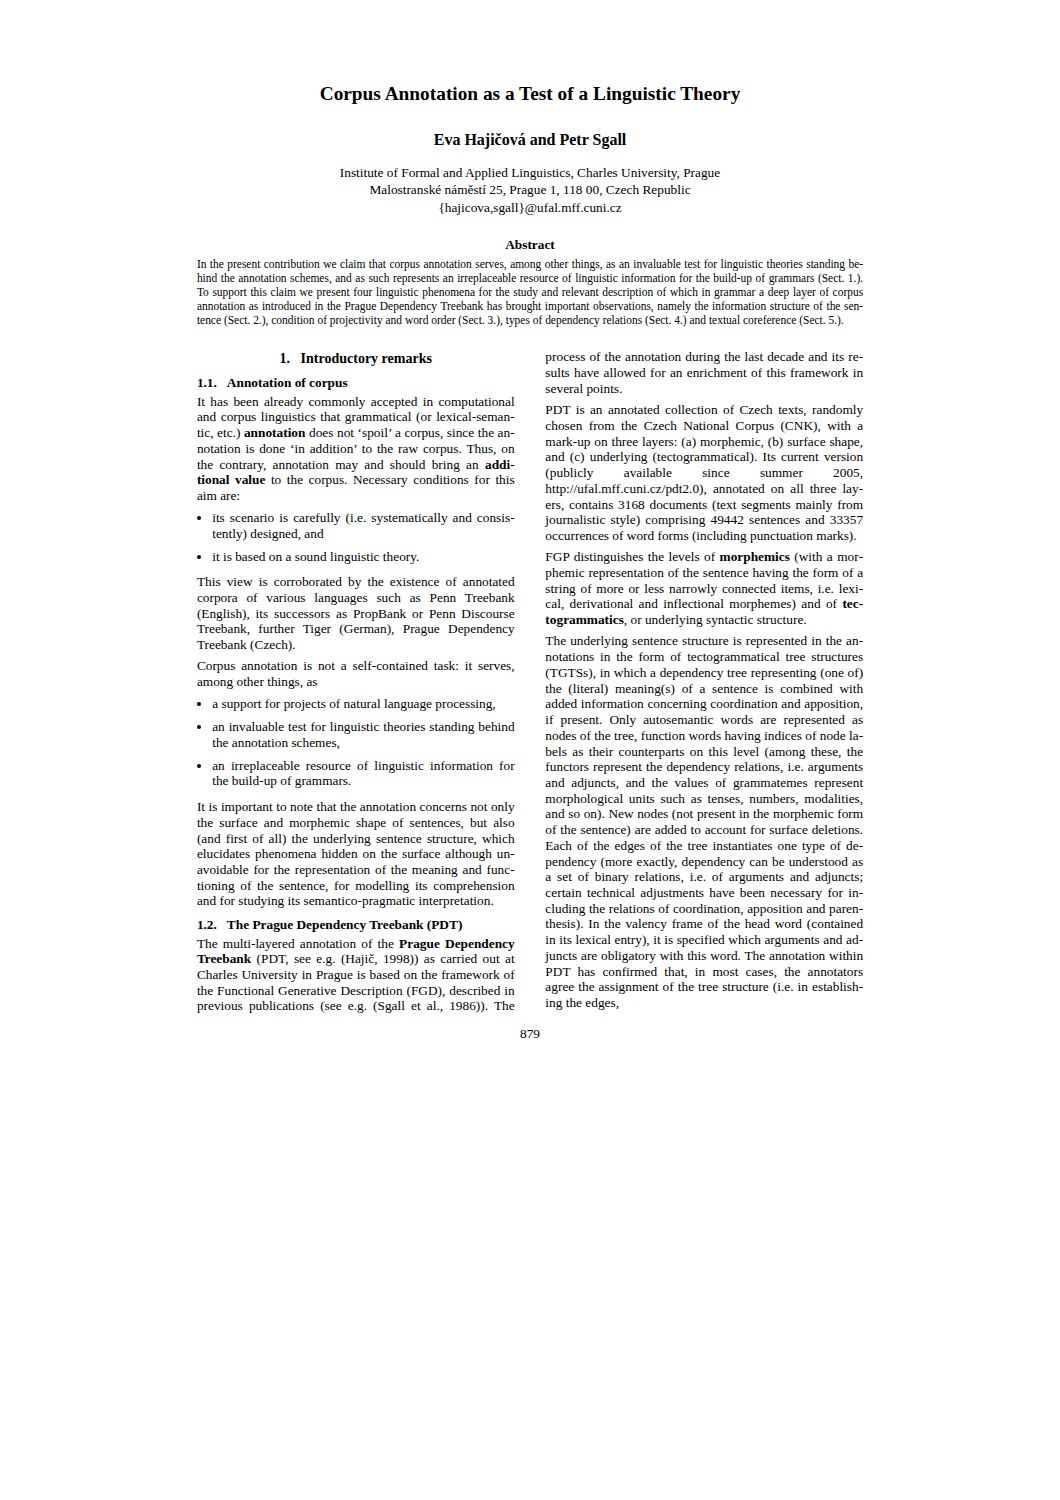Corpus Annotation as a Test of a Linguistic Theory
Eva Hajičová and Petr Sgall
Institute of Formal and Applied Linguistics, Charles University, Prague
Malostranské náměstí 25, Prague 1, 118 00, Czech Republic
{hajicova,sgall}@ufal.mff.cuni.cz
Abstract
In the present contribution we claim that corpus annotation serves, among other things, as an invaluable test for linguistic theories standing behind the annotation schemes, and as such represents an irreplaceable resource of linguistic information for the build-up of grammars (Sect. 1.). To support this claim we present four linguistic phenomena for the study and relevant description of which in grammar a deep layer of corpus annotation as introduced in the Prague Dependency Treebank has brought important observations, namely the information structure of the sentence (Sect. 2.), condition of projectivity and word order (Sect. 3.), types of dependency relations (Sect. 4.) and textual coreference (Sect. 5.).
1. Introductory remarks
1.1. Annotation of corpus
It has been already commonly accepted in computational and corpus linguistics that grammatical (or lexical-semantic, etc.) annotation does not ‘spoil’ a corpus, since the annotation is done ‘in addition’ to the raw corpus. Thus, on the contrary, annotation may and should bring an additional value to the corpus. Necessary conditions for this aim are:
its scenario is carefully (i.e. systematically and consistently) designed, and
it is based on a sound linguistic theory.
This view is corroborated by the existence of annotated corpora of various languages such as Penn Treebank (English), its successors as PropBank or Penn Discourse Treebank, further Tiger (German), Prague Dependency Treebank (Czech).
Corpus annotation is not a self-contained task: it serves, among other things, as
a support for projects of natural language processing,
an invaluable test for linguistic theories standing behind the annotation schemes,
an irreplaceable resource of linguistic information for the build-up of grammars.
It is important to note that the annotation concerns not only the surface and morphemic shape of sentences, but also (and first of all) the underlying sentence structure, which elucidates phenomena hidden on the surface although unavoidable for the representation of the meaning and functioning of the sentence, for modelling its comprehension and for studying its semantico-pragmatic interpretation.
1.2. The Prague Dependency Treebank (PDT)
The multi-layered annotation of the Prague Dependency Treebank (PDT, see e.g. (Hajič, 1998)) as carried out at Charles University in Prague is based on the framework of the Functional Generative Description (FGD), described in previous publications (see e.g. (Sgall et al., 1986)). The process of the annotation during the last decade and its results have allowed for an enrichment of this framework in several points.
PDT is an annotated collection of Czech texts, randomly chosen from the Czech National Corpus (CNK), with a mark-up on three layers: (a) morphemic, (b) surface shape, and (c) underlying (tectogrammatical). Its current version (publicly available since summer 2005, http://ufal.mff.cuni.cz/pdt2.0), annotated on all three layers, contains 3168 documents (text segments mainly from journalistic style) comprising 49442 sentences and 33357 occurrences of word forms (including punctuation marks).
FGP distinguishes the levels of morphemics (with a morphemic representation of the sentence having the form of a string of more or less narrowly connected items, i.e. lexical, derivational and inflectional morphemes) and of tectogrammatics, or underlying syntactic structure.
The underlying sentence structure is represented in the annotations in the form of tectogrammatical tree structures (TGTSs), in which a dependency tree representing (one of) the (literal) meaning(s) of a sentence is combined with added information concerning coordination and apposition, if present. Only autosemantic words are represented as nodes of the tree, function words having indices of node labels as their counterparts on this level (among these, the functors represent the dependency relations, i.e. arguments and adjuncts, and the values of grammatemes represent morphological units such as tenses, numbers, modalities, and so on). New nodes (not present in the morphemic form of the sentence) are added to account for surface deletions. Each of the edges of the tree instantiates one type of dependency (more exactly, dependency can be understood as a set of binary relations, i.e. of arguments and adjuncts; certain technical adjustments have been necessary for including the relations of coordination, apposition and parenthesis). In the valency frame of the head word (contained in its lexical entry), it is specified which arguments and adjuncts are obligatory with this word. The annotation within PDT has confirmed that, in most cases, the annotators agree the assignment of the tree structure (i.e. in establishing the edges,
879